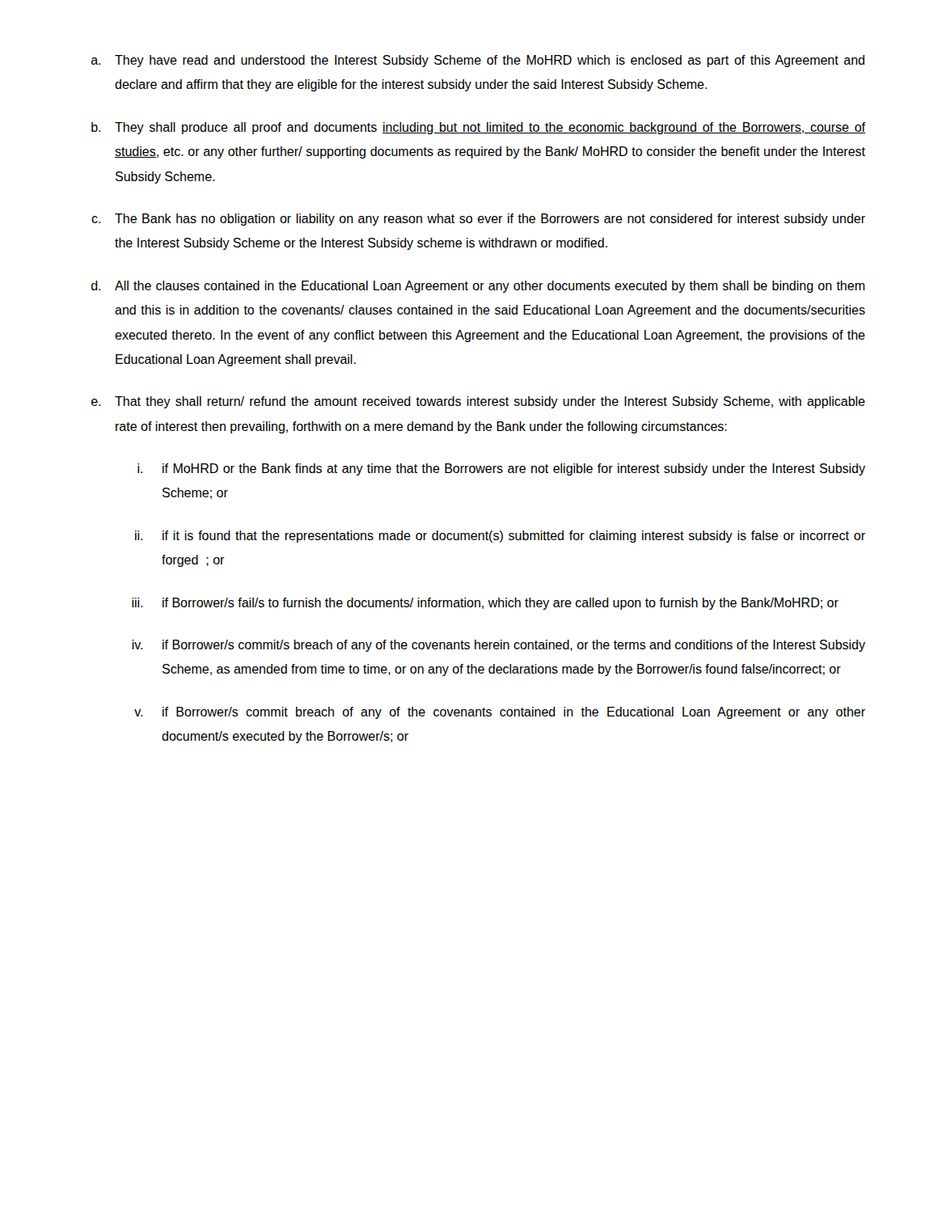They have read and understood the Interest Subsidy Scheme of the MoHRD which is enclosed as part of this Agreement and declare and affirm that they are eligible for the interest subsidy under the said Interest Subsidy Scheme.
They shall produce all proof and documents including but not limited to the economic background of the Borrowers, course of studies, etc. or any other further/ supporting documents as required by the Bank/ MoHRD to consider the benefit under the Interest Subsidy Scheme.
The Bank has no obligation or liability on any reason what so ever if the Borrowers are not considered for interest subsidy under the Interest Subsidy Scheme or the Interest Subsidy scheme is withdrawn or modified.
All the clauses contained in the Educational Loan Agreement or any other documents executed by them shall be binding on them and this is in addition to the covenants/ clauses contained in the said Educational Loan Agreement and the documents/securities executed thereto. In the event of any conflict between this Agreement and the Educational Loan Agreement, the provisions of the Educational Loan Agreement shall prevail.
That they shall return/ refund the amount received towards interest subsidy under the Interest Subsidy Scheme, with applicable rate of interest then prevailing, forthwith on a mere demand by the Bank under the following circumstances:
if MoHRD or the Bank finds at any time that the Borrowers are not eligible for interest subsidy under the Interest Subsidy Scheme; or
if it is found that the representations made or document(s) submitted for claiming interest subsidy is false or incorrect or forged ; or
if Borrower/s fail/s to furnish the documents/ information, which they are called upon to furnish by the Bank/MoHRD; or
if Borrower/s commit/s breach of any of the covenants herein contained, or the terms and conditions of the Interest Subsidy Scheme, as amended from time to time, or on any of the declarations made by the Borrower/is found false/incorrect; or
if Borrower/s commit breach of any of the covenants contained in the Educational Loan Agreement or any other document/s executed by the Borrower/s; or